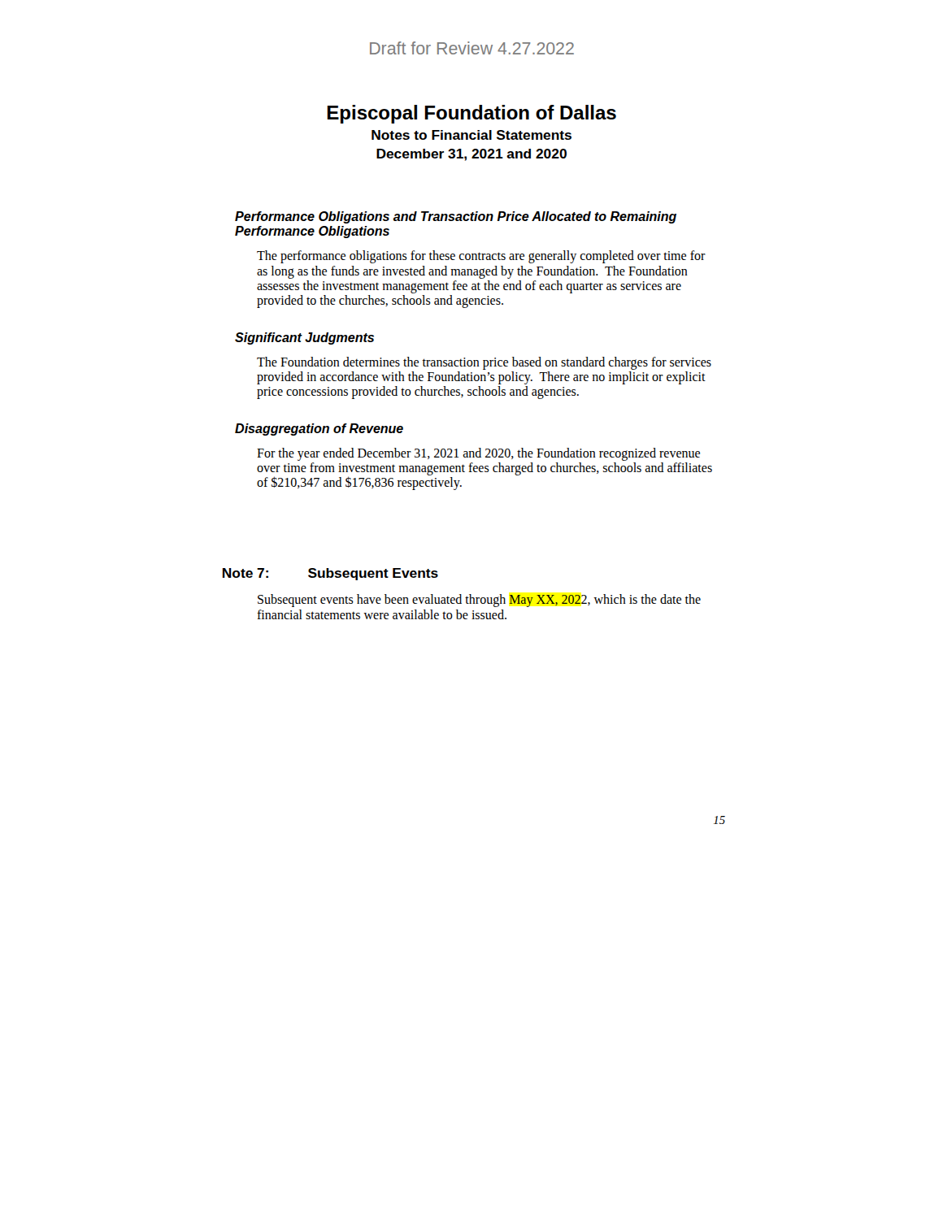Draft for Review 4.27.2022
Episcopal Foundation of Dallas
Notes to Financial Statements
December 31, 2021 and 2020
Performance Obligations and Transaction Price Allocated to Remaining Performance Obligations
The performance obligations for these contracts are generally completed over time for as long as the funds are invested and managed by the Foundation. The Foundation assesses the investment management fee at the end of each quarter as services are provided to the churches, schools and agencies.
Significant Judgments
The Foundation determines the transaction price based on standard charges for services provided in accordance with the Foundation’s policy. There are no implicit or explicit price concessions provided to churches, schools and agencies.
Disaggregation of Revenue
For the year ended December 31, 2021 and 2020, the Foundation recognized revenue over time from investment management fees charged to churches, schools and affiliates of $210,347 and $176,836 respectively.
Note 7: Subsequent Events
Subsequent events have been evaluated through May XX, 2022, which is the date the financial statements were available to be issued.
15